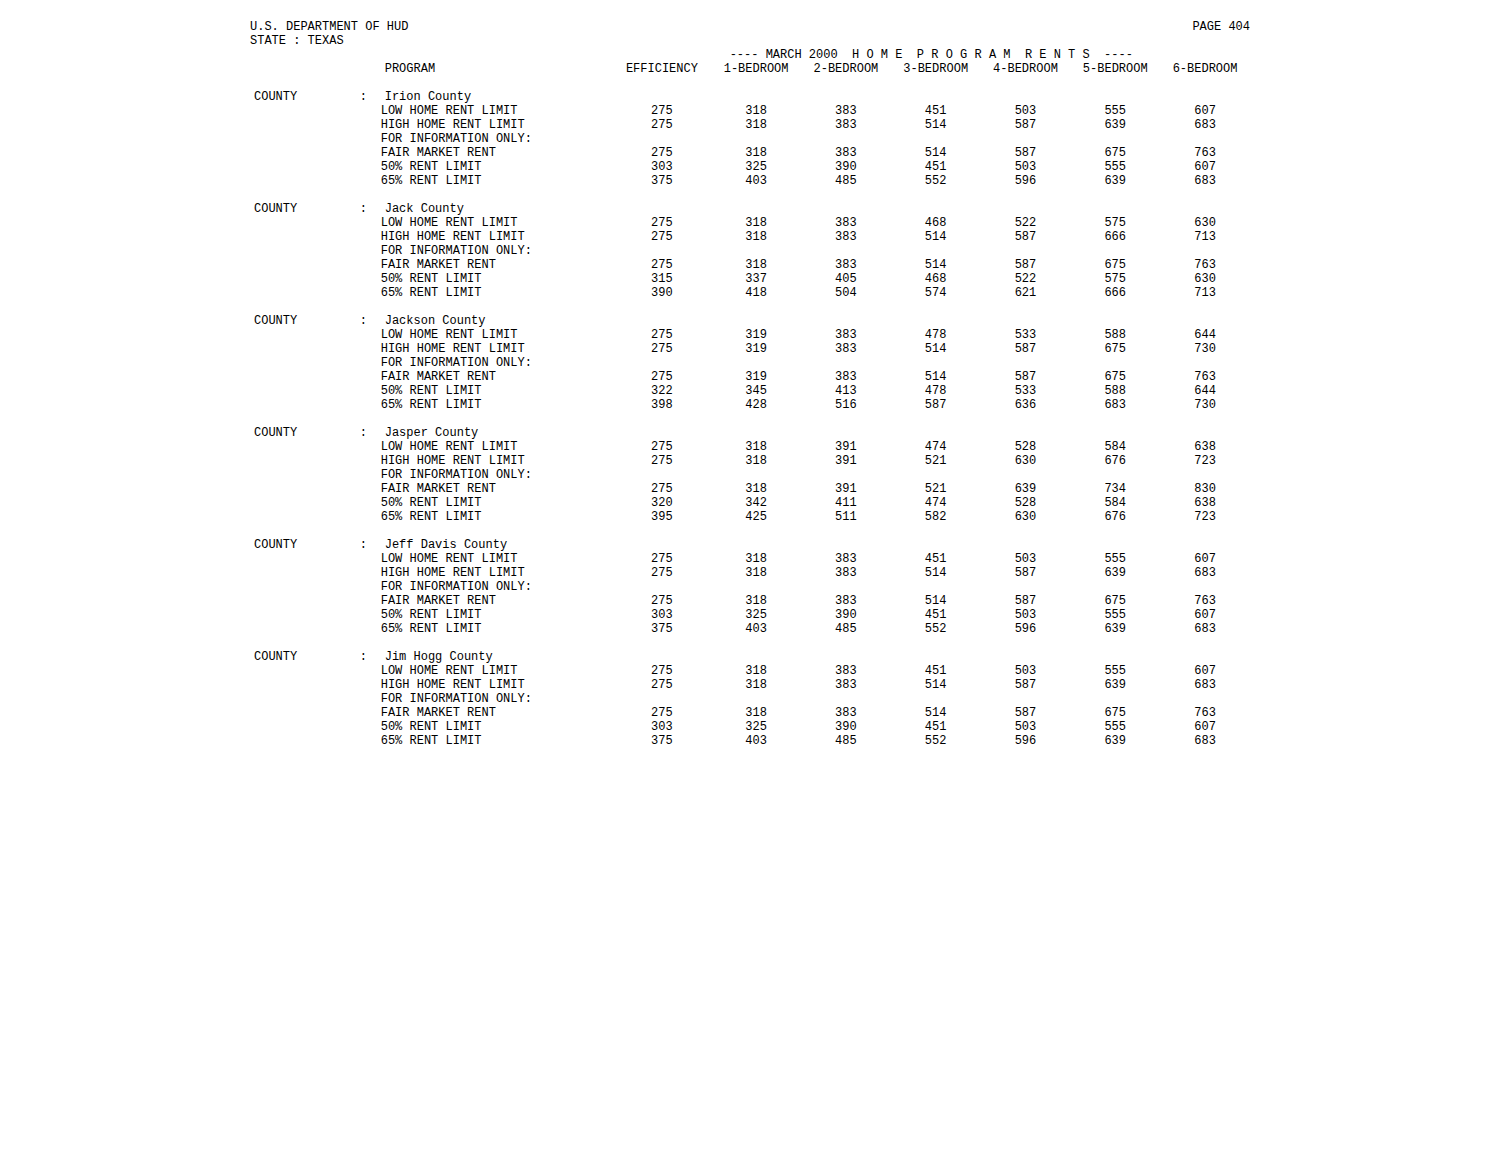U.S. DEPARTMENT OF HUD PAGE 404
STATE : TEXAS
| | | | ---- MARCH 2000 H O M E P R O G R A M R E N T S ---- |
| | | PROGRAM | EFFICIENCY | 1-BEDROOM | 2-BEDROOM | 3-BEDROOM | 4-BEDROOM | 5-BEDROOM | 6-BEDROOM |
| COUNTY | : | Irion County | |
| | | LOW HOME RENT LIMIT | 275 | 318 | 383 | 451 | 503 | 555 | 607 |
| | | HIGH HOME RENT LIMIT | 275 | 318 | 383 | 514 | 587 | 639 | 683 |
| | | FOR INFORMATION ONLY: | |
| | | FAIR MARKET RENT | 275 | 318 | 383 | 514 | 587 | 675 | 763 |
| | | 50% RENT LIMIT | 303 | 325 | 390 | 451 | 503 | 555 | 607 |
| | | 65% RENT LIMIT | 375 | 403 | 485 | 552 | 596 | 639 | 683 |
| COUNTY | : | Jack County | |
| | | LOW HOME RENT LIMIT | 275 | 318 | 383 | 468 | 522 | 575 | 630 |
| | | HIGH HOME RENT LIMIT | 275 | 318 | 383 | 514 | 587 | 666 | 713 |
| | | FOR INFORMATION ONLY: | |
| | | FAIR MARKET RENT | 275 | 318 | 383 | 514 | 587 | 675 | 763 |
| | | 50% RENT LIMIT | 315 | 337 | 405 | 468 | 522 | 575 | 630 |
| | | 65% RENT LIMIT | 390 | 418 | 504 | 574 | 621 | 666 | 713 |
| COUNTY | : | Jackson County | |
| | | LOW HOME RENT LIMIT | 275 | 319 | 383 | 478 | 533 | 588 | 644 |
| | | HIGH HOME RENT LIMIT | 275 | 319 | 383 | 514 | 587 | 675 | 730 |
| | | FOR INFORMATION ONLY: | |
| | | FAIR MARKET RENT | 275 | 319 | 383 | 514 | 587 | 675 | 763 |
| | | 50% RENT LIMIT | 322 | 345 | 413 | 478 | 533 | 588 | 644 |
| | | 65% RENT LIMIT | 398 | 428 | 516 | 587 | 636 | 683 | 730 |
| COUNTY | : | Jasper County | |
| | | LOW HOME RENT LIMIT | 275 | 318 | 391 | 474 | 528 | 584 | 638 |
| | | HIGH HOME RENT LIMIT | 275 | 318 | 391 | 521 | 630 | 676 | 723 |
| | | FOR INFORMATION ONLY: | |
| | | FAIR MARKET RENT | 275 | 318 | 391 | 521 | 639 | 734 | 830 |
| | | 50% RENT LIMIT | 320 | 342 | 411 | 474 | 528 | 584 | 638 |
| | | 65% RENT LIMIT | 395 | 425 | 511 | 582 | 630 | 676 | 723 |
| COUNTY | : | Jeff Davis County | |
| | | LOW HOME RENT LIMIT | 275 | 318 | 383 | 451 | 503 | 555 | 607 |
| | | HIGH HOME RENT LIMIT | 275 | 318 | 383 | 514 | 587 | 639 | 683 |
| | | FOR INFORMATION ONLY: | |
| | | FAIR MARKET RENT | 275 | 318 | 383 | 514 | 587 | 675 | 763 |
| | | 50% RENT LIMIT | 303 | 325 | 390 | 451 | 503 | 555 | 607 |
| | | 65% RENT LIMIT | 375 | 403 | 485 | 552 | 596 | 639 | 683 |
| COUNTY | : | Jim Hogg County | |
| | | LOW HOME RENT LIMIT | 275 | 318 | 383 | 451 | 503 | 555 | 607 |
| | | HIGH HOME RENT LIMIT | 275 | 318 | 383 | 514 | 587 | 639 | 683 |
| | | FOR INFORMATION ONLY: | |
| | | FAIR MARKET RENT | 275 | 318 | 383 | 514 | 587 | 675 | 763 |
| | | 50% RENT LIMIT | 303 | 325 | 390 | 451 | 503 | 555 | 607 |
| | | 65% RENT LIMIT | 375 | 403 | 485 | 552 | 596 | 639 | 683 |